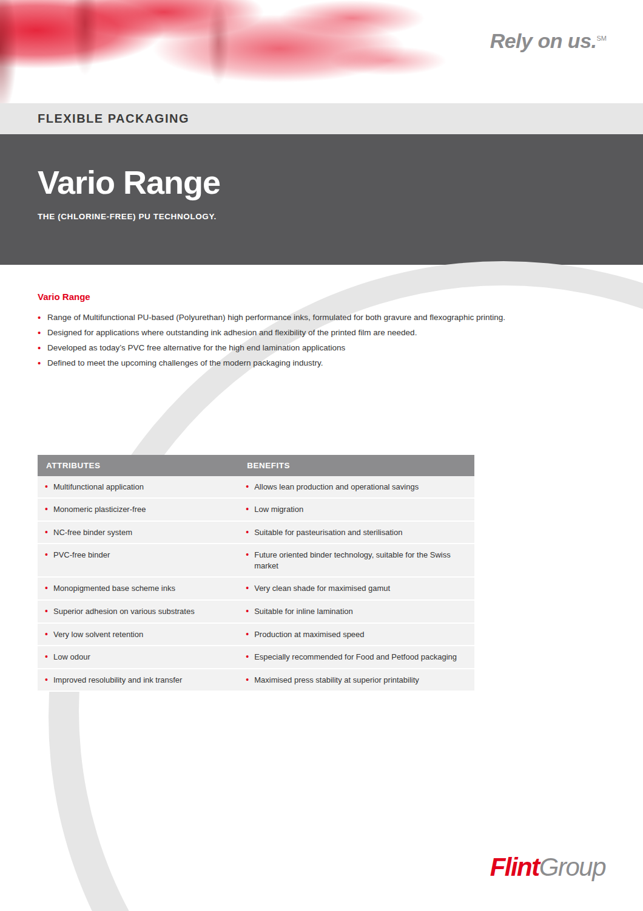Rely on us.SM
FLEXIBLE PACKAGING
Vario Range
THE (CHLORINE-FREE) PU TECHNOLOGY.
Vario Range
Range of Multifunctional PU-based (Polyurethan) high performance inks, formulated for both gravure and flexographic printing.
Designed for applications where outstanding ink adhesion and flexibility of the printed film are needed.
Developed as today’s PVC free alternative for the high end lamination applications
Defined to meet the upcoming challenges of the modern packaging industry.
| ATTRIBUTES | BENEFITS |
| --- | --- |
| Multifunctional application | Allows lean production and operational savings |
| Monomeric plasticizer-free | Low migration |
| NC-free binder system | Suitable for pasteurisation and sterilisation |
| PVC-free binder | Future oriented binder technology, suitable for the Swiss market |
| Monopigmented base scheme inks | Very clean shade for maximised gamut |
| Superior adhesion on various substrates | Suitable for inline lamination |
| Very low solvent retention | Production at maximised speed |
| Low odour | Especially recommended for Food and Petfood packaging |
| Improved resolubility and ink transfer | Maximised press stability at superior printability |
Flint Group